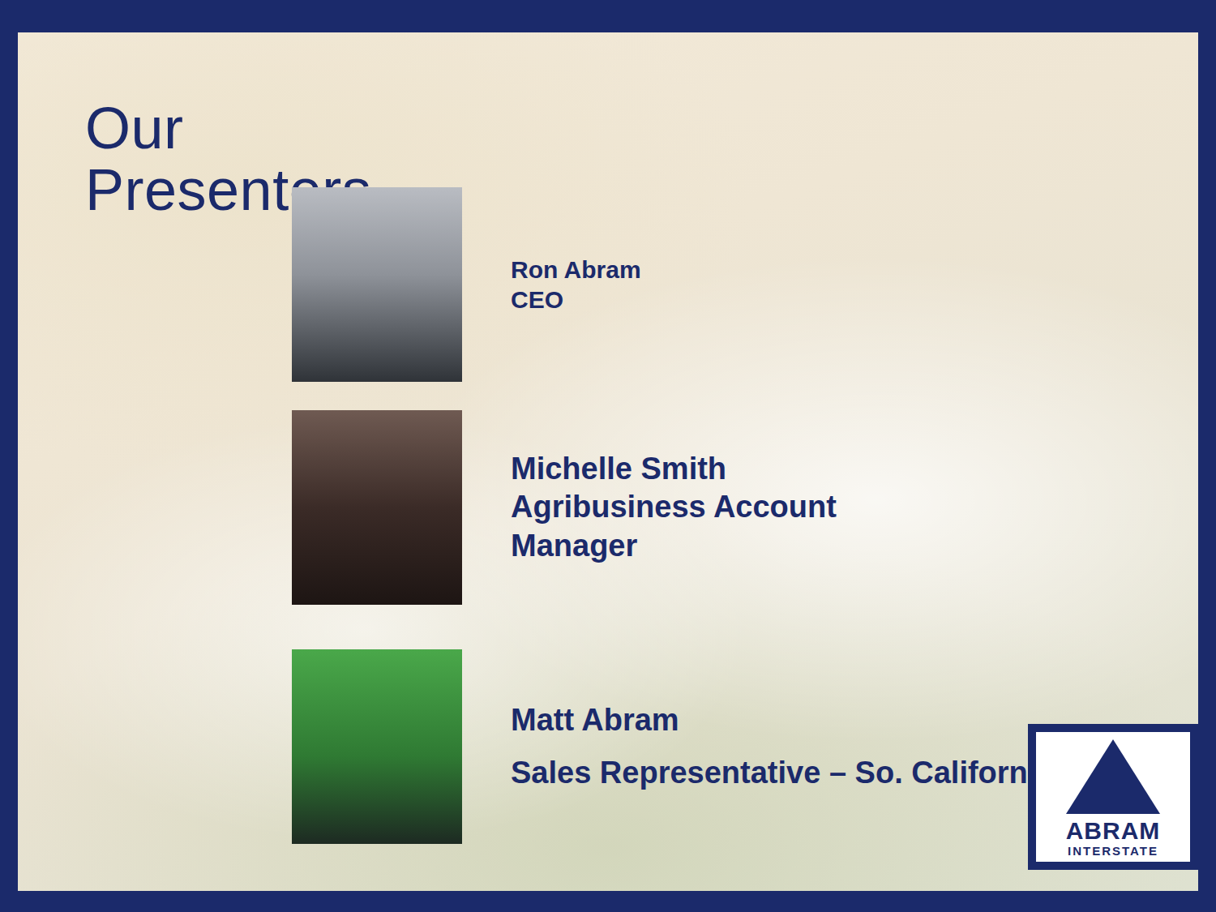Our Presenters
Ron Abram
CEO
Michelle Smith
Agribusiness Account Manager
Matt Abram Sales Representative – So. California
ABRAM
INTERSTATE